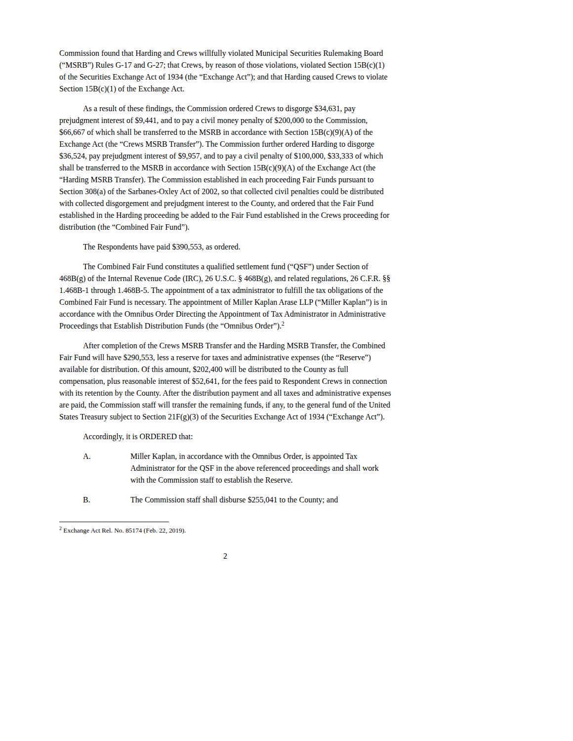Commission found that Harding and Crews willfully violated Municipal Securities Rulemaking Board (“MSRB”) Rules G-17 and G-27; that Crews, by reason of those violations, violated Section 15B(c)(1) of the Securities Exchange Act of 1934 (the “Exchange Act”); and that Harding caused Crews to violate Section 15B(c)(1) of the Exchange Act.
As a result of these findings, the Commission ordered Crews to disgorge $34,631, pay prejudgment interest of $9,441, and to pay a civil money penalty of $200,000 to the Commission, $66,667 of which shall be transferred to the MSRB in accordance with Section 15B(c)(9)(A) of the Exchange Act (the “Crews MSRB Transfer”). The Commission further ordered Harding to disgorge $36,524, pay prejudgment interest of $9,957, and to pay a civil penalty of $100,000, $33,333 of which shall be transferred to the MSRB in accordance with Section 15B(c)(9)(A) of the Exchange Act (the “Harding MSRB Transfer). The Commission established in each proceeding Fair Funds pursuant to Section 308(a) of the Sarbanes-Oxley Act of 2002, so that collected civil penalties could be distributed with collected disgorgement and prejudgment interest to the County, and ordered that the Fair Fund established in the Harding proceeding be added to the Fair Fund established in the Crews proceeding for distribution (the “Combined Fair Fund”).
The Respondents have paid $390,553, as ordered.
The Combined Fair Fund constitutes a qualified settlement fund (“QSF”) under Section of 468B(g) of the Internal Revenue Code (IRC), 26 U.S.C. § 468B(g), and related regulations, 26 C.F.R. §§ 1.468B-1 through 1.468B-5. The appointment of a tax administrator to fulfill the tax obligations of the Combined Fair Fund is necessary. The appointment of Miller Kaplan Arase LLP (“Miller Kaplan”) is in accordance with the Omnibus Order Directing the Appointment of Tax Administrator in Administrative Proceedings that Establish Distribution Funds (the “Omnibus Order”).2
After completion of the Crews MSRB Transfer and the Harding MSRB Transfer, the Combined Fair Fund will have $290,553, less a reserve for taxes and administrative expenses (the “Reserve”) available for distribution. Of this amount, $202,400 will be distributed to the County as full compensation, plus reasonable interest of $52,641, for the fees paid to Respondent Crews in connection with its retention by the County. After the distribution payment and all taxes and administrative expenses are paid, the Commission staff will transfer the remaining funds, if any, to the general fund of the United States Treasury subject to Section 21F(g)(3) of the Securities Exchange Act of 1934 (“Exchange Act”).
Accordingly, it is ORDERED that:
A.
Miller Kaplan, in accordance with the Omnibus Order, is appointed Tax Administrator for the QSF in the above referenced proceedings and shall work with the Commission staff to establish the Reserve.
B.
The Commission staff shall disburse $255,041 to the County; and
2 Exchange Act Rel. No. 85174 (Feb. 22, 2019).
2